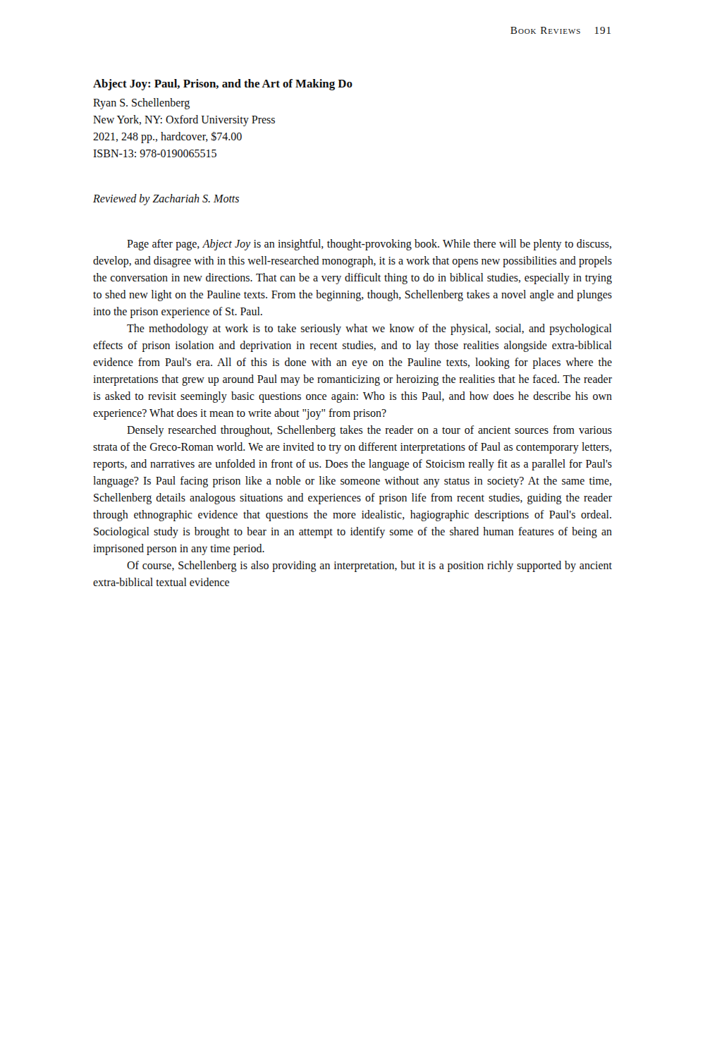Book Reviews 191
Abject Joy: Paul, Prison, and the Art of Making Do
Ryan S. Schellenberg
New York, NY: Oxford University Press
2021, 248 pp., hardcover, $74.00
ISBN-13: 978-0190065515
Reviewed by Zachariah S. Motts
Page after page, Abject Joy is an insightful, thought-provoking book. While there will be plenty to discuss, develop, and disagree with in this well-researched monograph, it is a work that opens new possibilities and propels the conversation in new directions. That can be a very difficult thing to do in biblical studies, especially in trying to shed new light on the Pauline texts. From the beginning, though, Schellenberg takes a novel angle and plunges into the prison experience of St. Paul.
The methodology at work is to take seriously what we know of the physical, social, and psychological effects of prison isolation and deprivation in recent studies, and to lay those realities alongside extra-biblical evidence from Paul's era. All of this is done with an eye on the Pauline texts, looking for places where the interpretations that grew up around Paul may be romanticizing or heroizing the realities that he faced. The reader is asked to revisit seemingly basic questions once again: Who is this Paul, and how does he describe his own experience? What does it mean to write about "joy" from prison?
Densely researched throughout, Schellenberg takes the reader on a tour of ancient sources from various strata of the Greco-Roman world. We are invited to try on different interpretations of Paul as contemporary letters, reports, and narratives are unfolded in front of us. Does the language of Stoicism really fit as a parallel for Paul's language? Is Paul facing prison like a noble or like someone without any status in society? At the same time, Schellenberg details analogous situations and experiences of prison life from recent studies, guiding the reader through ethnographic evidence that questions the more idealistic, hagiographic descriptions of Paul's ordeal. Sociological study is brought to bear in an attempt to identify some of the shared human features of being an imprisoned person in any time period.
Of course, Schellenberg is also providing an interpretation, but it is a position richly supported by ancient extra-biblical textual evidence